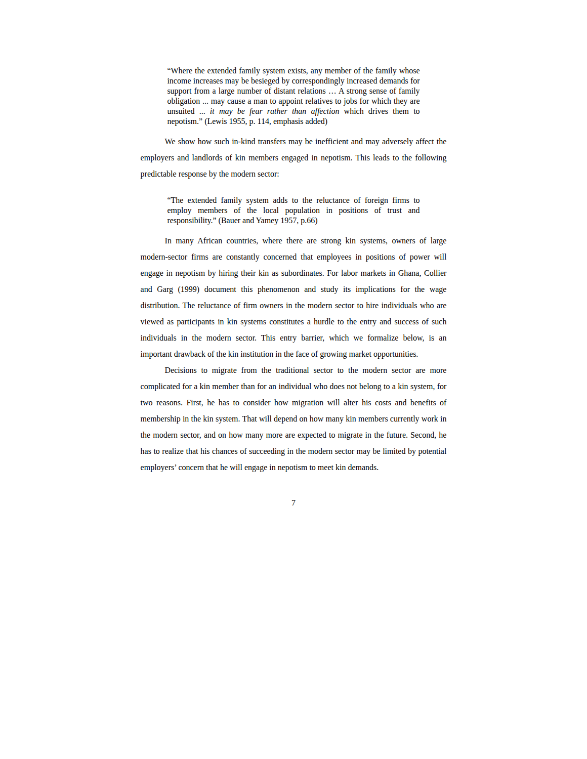“Where the extended family system exists, any member of the family whose income increases may be besieged by correspondingly increased demands for support from a large number of distant relations … A strong sense of family obligation ... may cause a man to appoint relatives to jobs for which they are unsuited ... it may be fear rather than affection which drives them to nepotism.” (Lewis 1955, p. 114, emphasis added)
We show how such in-kind transfers may be inefficient and may adversely affect the employers and landlords of kin members engaged in nepotism. This leads to the following predictable response by the modern sector:
“The extended family system adds to the reluctance of foreign firms to employ members of the local population in positions of trust and responsibility.” (Bauer and Yamey 1957, p.66)
In many African countries, where there are strong kin systems, owners of large modern-sector firms are constantly concerned that employees in positions of power will engage in nepotism by hiring their kin as subordinates. For labor markets in Ghana, Collier and Garg (1999) document this phenomenon and study its implications for the wage distribution. The reluctance of firm owners in the modern sector to hire individuals who are viewed as participants in kin systems constitutes a hurdle to the entry and success of such individuals in the modern sector. This entry barrier, which we formalize below, is an important drawback of the kin institution in the face of growing market opportunities.
Decisions to migrate from the traditional sector to the modern sector are more complicated for a kin member than for an individual who does not belong to a kin system, for two reasons. First, he has to consider how migration will alter his costs and benefits of membership in the kin system. That will depend on how many kin members currently work in the modern sector, and on how many more are expected to migrate in the future. Second, he has to realize that his chances of succeeding in the modern sector may be limited by potential employers’ concern that he will engage in nepotism to meet kin demands.
7